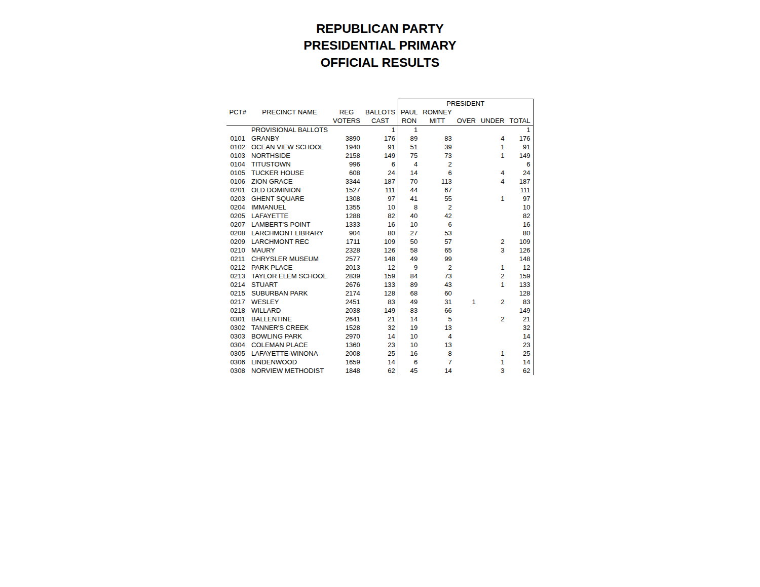REPUBLICAN PARTY
PRESIDENTIAL PRIMARY
OFFICIAL RESULTS
| | | | | PRESIDENT |
| --- | --- | --- | --- | --- |
| PCT# | PRECINCT NAME | REG | BALLOTS | PAUL | ROMNEY | | | |
| | | VOTERS | CAST | RON | MITT | OVER | UNDER | TOTAL |
| | PROVISIONAL BALLOTS | | 1 | 1 | | | | 1 |
| 0101 | GRANBY | 3890 | 176 | 89 | 83 | | 4 | 176 |
| 0102 | OCEAN VIEW SCHOOL | 1940 | 91 | 51 | 39 | | 1 | 91 |
| 0103 | NORTHSIDE | 2158 | 149 | 75 | 73 | | 1 | 149 |
| 0104 | TITUSTOWN | 996 | 6 | 4 | 2 | | | 6 |
| 0105 | TUCKER HOUSE | 608 | 24 | 14 | 6 | | 4 | 24 |
| 0106 | ZION GRACE | 3344 | 187 | 70 | 113 | | 4 | 187 |
| 0201 | OLD DOMINION | 1527 | 111 | 44 | 67 | | | 111 |
| 0203 | GHENT SQUARE | 1308 | 97 | 41 | 55 | | 1 | 97 |
| 0204 | IMMANUEL | 1355 | 10 | 8 | 2 | | | 10 |
| 0205 | LAFAYETTE | 1288 | 82 | 40 | 42 | | | 82 |
| 0207 | LAMBERT'S POINT | 1333 | 16 | 10 | 6 | | | 16 |
| 0208 | LARCHMONT LIBRARY | 904 | 80 | 27 | 53 | | | 80 |
| 0209 | LARCHMONT REC | 1711 | 109 | 50 | 57 | | 2 | 109 |
| 0210 | MAURY | 2328 | 126 | 58 | 65 | | 3 | 126 |
| 0211 | CHRYSLER MUSEUM | 2577 | 148 | 49 | 99 | | | 148 |
| 0212 | PARK PLACE | 2013 | 12 | 9 | 2 | | 1 | 12 |
| 0213 | TAYLOR ELEM SCHOOL | 2839 | 159 | 84 | 73 | | 2 | 159 |
| 0214 | STUART | 2676 | 133 | 89 | 43 | | 1 | 133 |
| 0215 | SUBURBAN PARK | 2174 | 128 | 68 | 60 | | | 128 |
| 0217 | WESLEY | 2451 | 83 | 49 | 31 | 1 | 2 | 83 |
| 0218 | WILLARD | 2038 | 149 | 83 | 66 | | | 149 |
| 0301 | BALLENTINE | 2641 | 21 | 14 | 5 | | 2 | 21 |
| 0302 | TANNER'S CREEK | 1528 | 32 | 19 | 13 | | | 32 |
| 0303 | BOWLING PARK | 2970 | 14 | 10 | 4 | | | 14 |
| 0304 | COLEMAN PLACE | 1360 | 23 | 10 | 13 | | | 23 |
| 0305 | LAFAYETTE-WINONA | 2008 | 25 | 16 | 8 | | 1 | 25 |
| 0306 | LINDENWOOD | 1659 | 14 | 6 | 7 | | 1 | 14 |
| 0308 | NORVIEW METHODIST | 1848 | 62 | 45 | 14 | | 3 | 62 |